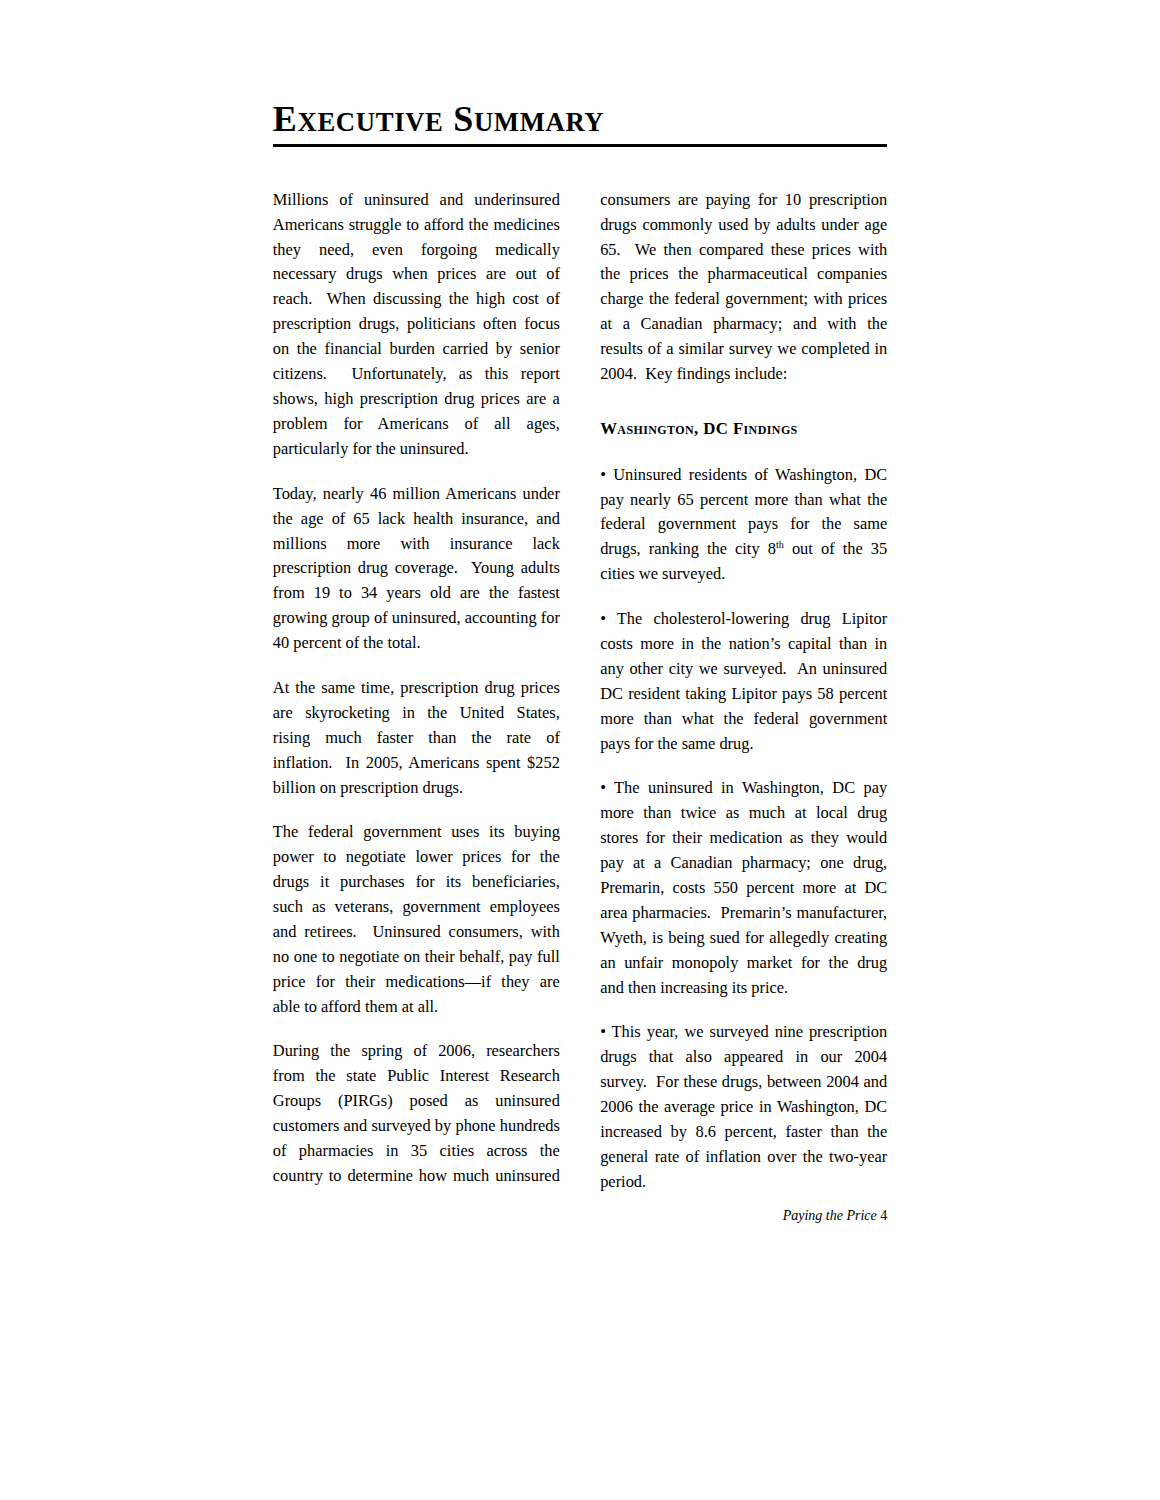EXECUTIVE SUMMARY
Millions of uninsured and underinsured Americans struggle to afford the medicines they need, even forgoing medically necessary drugs when prices are out of reach. When discussing the high cost of prescription drugs, politicians often focus on the financial burden carried by senior citizens. Unfortunately, as this report shows, high prescription drug prices are a problem for Americans of all ages, particularly for the uninsured.
Today, nearly 46 million Americans under the age of 65 lack health insurance, and millions more with insurance lack prescription drug coverage. Young adults from 19 to 34 years old are the fastest growing group of uninsured, accounting for 40 percent of the total.
At the same time, prescription drug prices are skyrocketing in the United States, rising much faster than the rate of inflation. In 2005, Americans spent $252 billion on prescription drugs.
The federal government uses its buying power to negotiate lower prices for the drugs it purchases for its beneficiaries, such as veterans, government employees and retirees. Uninsured consumers, with no one to negotiate on their behalf, pay full price for their medications—if they are able to afford them at all.
During the spring of 2006, researchers from the state Public Interest Research Groups (PIRGs) posed as uninsured customers and surveyed by phone hundreds of pharmacies in 35 cities across the country to determine how much uninsured consumers are paying for 10 prescription drugs commonly used by adults under age 65. We then compared these prices with the prices the pharmaceutical companies charge the federal government; with prices at a Canadian pharmacy; and with the results of a similar survey we completed in 2004. Key findings include:
Washington, DC Findings
• Uninsured residents of Washington, DC pay nearly 65 percent more than what the federal government pays for the same drugs, ranking the city 8th out of the 35 cities we surveyed.
• The cholesterol-lowering drug Lipitor costs more in the nation’s capital than in any other city we surveyed. An uninsured DC resident taking Lipitor pays 58 percent more than what the federal government pays for the same drug.
• The uninsured in Washington, DC pay more than twice as much at local drug stores for their medication as they would pay at a Canadian pharmacy; one drug, Premarin, costs 550 percent more at DC area pharmacies. Premarin’s manufacturer, Wyeth, is being sued for allegedly creating an unfair monopoly market for the drug and then increasing its price.
• This year, we surveyed nine prescription drugs that also appeared in our 2004 survey. For these drugs, between 2004 and 2006 the average price in Washington, DC increased by 8.6 percent, faster than the general rate of inflation over the two-year period.
Paying the Price 4